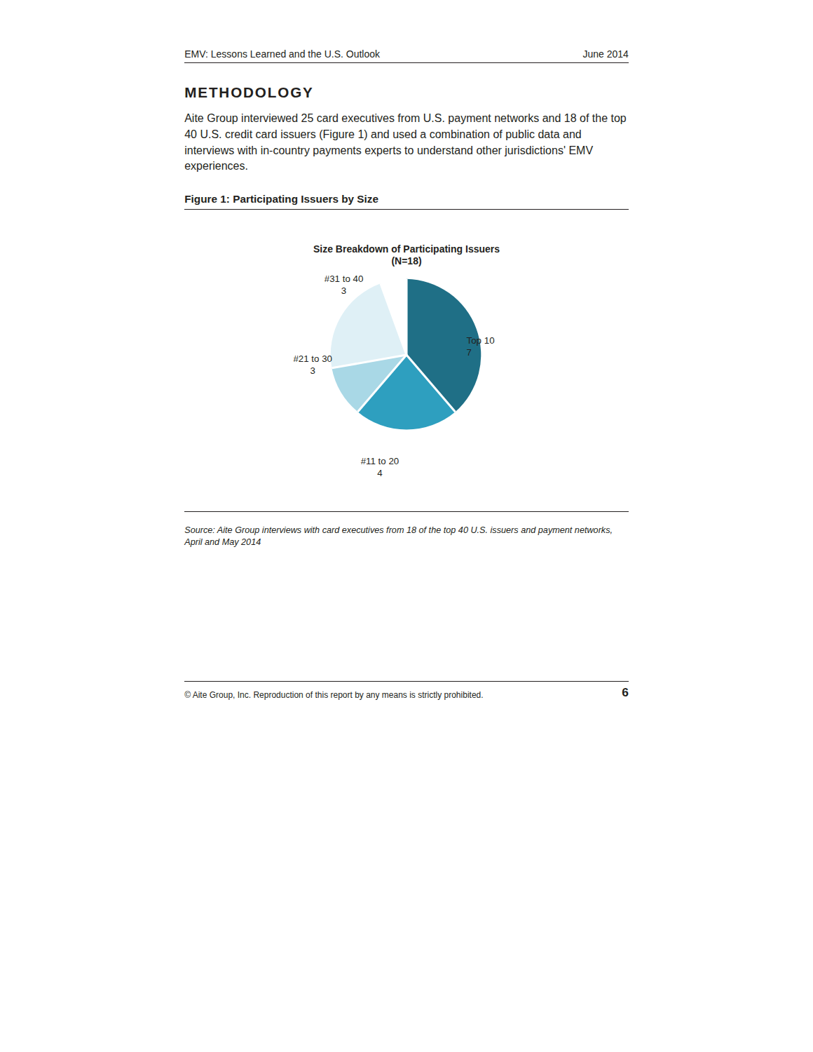EMV: Lessons Learned and the U.S. Outlook
June 2014
METHODOLOGY
Aite Group interviewed 25 card executives from U.S. payment networks and 18 of the top 40 U.S. credit card issuers (Figure 1) and used a combination of public data and interviews with in-country payments experts to understand other jurisdictions' EMV experiences.
Figure 1: Participating Issuers by Size
Size Breakdown of Participating Issuers
(N=18)
Top 10
7
#11 to 20
4
#21 to 30
3
#31 to 40
3
Source: Aite Group interviews with card executives from 18 of the top 40 U.S. issuers and payment networks, April and May 2014
© Aite Group, Inc. Reproduction of this report by any means is strictly prohibited.
6